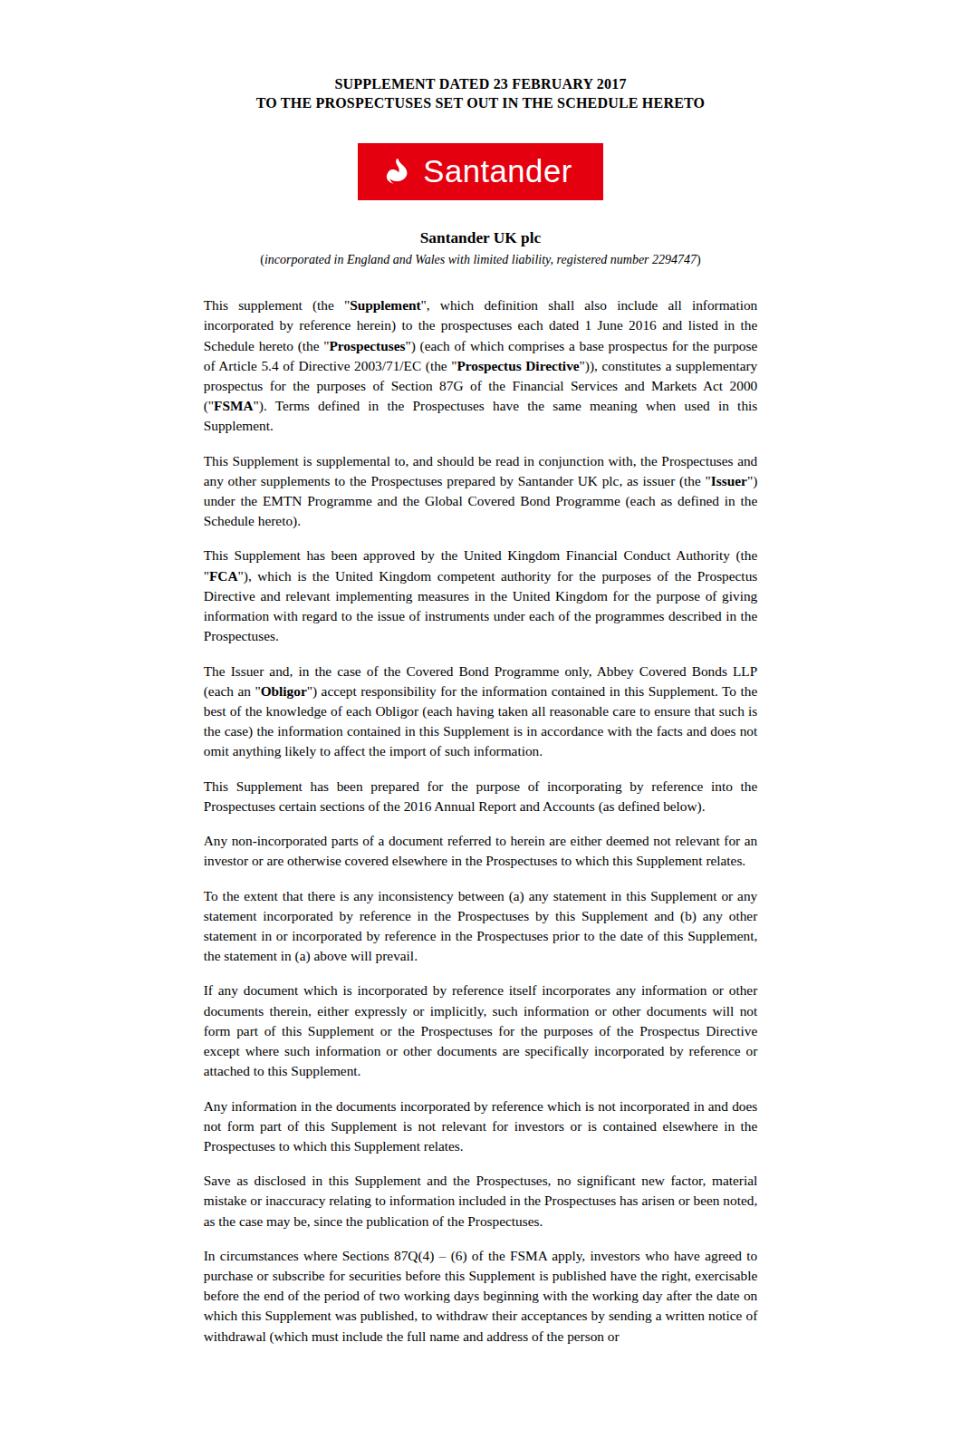Supplement dated 23 February 2017
to the prospectuses set out in the schedule hereto
Santander
Santander UK plc
(incorporated in England and Wales with limited liability, registered number 2294747)
This supplement (the "Supplement", which definition shall also include all information incorporated by reference herein) to the prospectuses each dated 1 June 2016 and listed in the Schedule hereto (the "Prospectuses") (each of which comprises a base prospectus for the purpose of Article 5.4 of Directive 2003/71/EC (the "Prospectus Directive")), constitutes a supplementary prospectus for the purposes of Section 87G of the Financial Services and Markets Act 2000 ("FSMA"). Terms defined in the Prospectuses have the same meaning when used in this Supplement.
This Supplement is supplemental to, and should be read in conjunction with, the Prospectuses and any other supplements to the Prospectuses prepared by Santander UK plc, as issuer (the "Issuer") under the EMTN Programme and the Global Covered Bond Programme (each as defined in the Schedule hereto).
This Supplement has been approved by the United Kingdom Financial Conduct Authority (the "FCA"), which is the United Kingdom competent authority for the purposes of the Prospectus Directive and relevant implementing measures in the United Kingdom for the purpose of giving information with regard to the issue of instruments under each of the programmes described in the Prospectuses.
The Issuer and, in the case of the Covered Bond Programme only, Abbey Covered Bonds LLP (each an "Obligor") accept responsibility for the information contained in this Supplement. To the best of the knowledge of each Obligor (each having taken all reasonable care to ensure that such is the case) the information contained in this Supplement is in accordance with the facts and does not omit anything likely to affect the import of such information.
This Supplement has been prepared for the purpose of incorporating by reference into the Prospectuses certain sections of the 2016 Annual Report and Accounts (as defined below).
Any non-incorporated parts of a document referred to herein are either deemed not relevant for an investor or are otherwise covered elsewhere in the Prospectuses to which this Supplement relates.
To the extent that there is any inconsistency between (a) any statement in this Supplement or any statement incorporated by reference in the Prospectuses by this Supplement and (b) any other statement in or incorporated by reference in the Prospectuses prior to the date of this Supplement, the statement in (a) above will prevail.
If any document which is incorporated by reference itself incorporates any information or other documents therein, either expressly or implicitly, such information or other documents will not form part of this Supplement or the Prospectuses for the purposes of the Prospectus Directive except where such information or other documents are specifically incorporated by reference or attached to this Supplement.
Any information in the documents incorporated by reference which is not incorporated in and does not form part of this Supplement is not relevant for investors or is contained elsewhere in the Prospectuses to which this Supplement relates.
Save as disclosed in this Supplement and the Prospectuses, no significant new factor, material mistake or inaccuracy relating to information included in the Prospectuses has arisen or been noted, as the case may be, since the publication of the Prospectuses.
In circumstances where Sections 87Q(4) – (6) of the FSMA apply, investors who have agreed to purchase or subscribe for securities before this Supplement is published have the right, exercisable before the end of the period of two working days beginning with the working day after the date on which this Supplement was published, to withdraw their acceptances by sending a written notice of withdrawal (which must include the full name and address of the person or